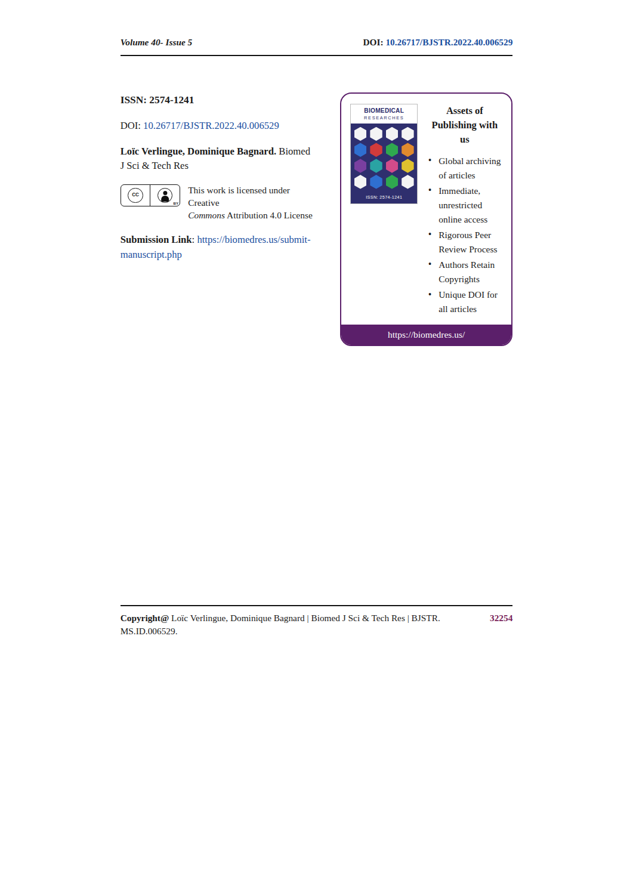Volume 40- Issue 5
DOI: 10.26717/BJSTR.2022.40.006529
ISSN: 2574-1241
DOI: 10.26717/BJSTR.2022.40.006529
Loïc Verlingue, Dominique Bagnard. Biomed J Sci & Tech Res
CC
BY
This work is licensed under Creative
Commons Attribution 4.0 License
Submission Link: https://biomedres.us/submit-manuscript.php
BIOMEDICAL
RESEARCHES
ISSN: 2574-1241
Assets of Publishing with us
Global archiving of articles
Immediate, unrestricted online access
Rigorous Peer Review Process
Authors Retain Copyrights
Unique DOI for all articles
https://biomedres.us/
Copyright@ Loïc Verlingue, Dominique Bagnard | Biomed J Sci & Tech Res | BJSTR. MS.ID.006529.
32254